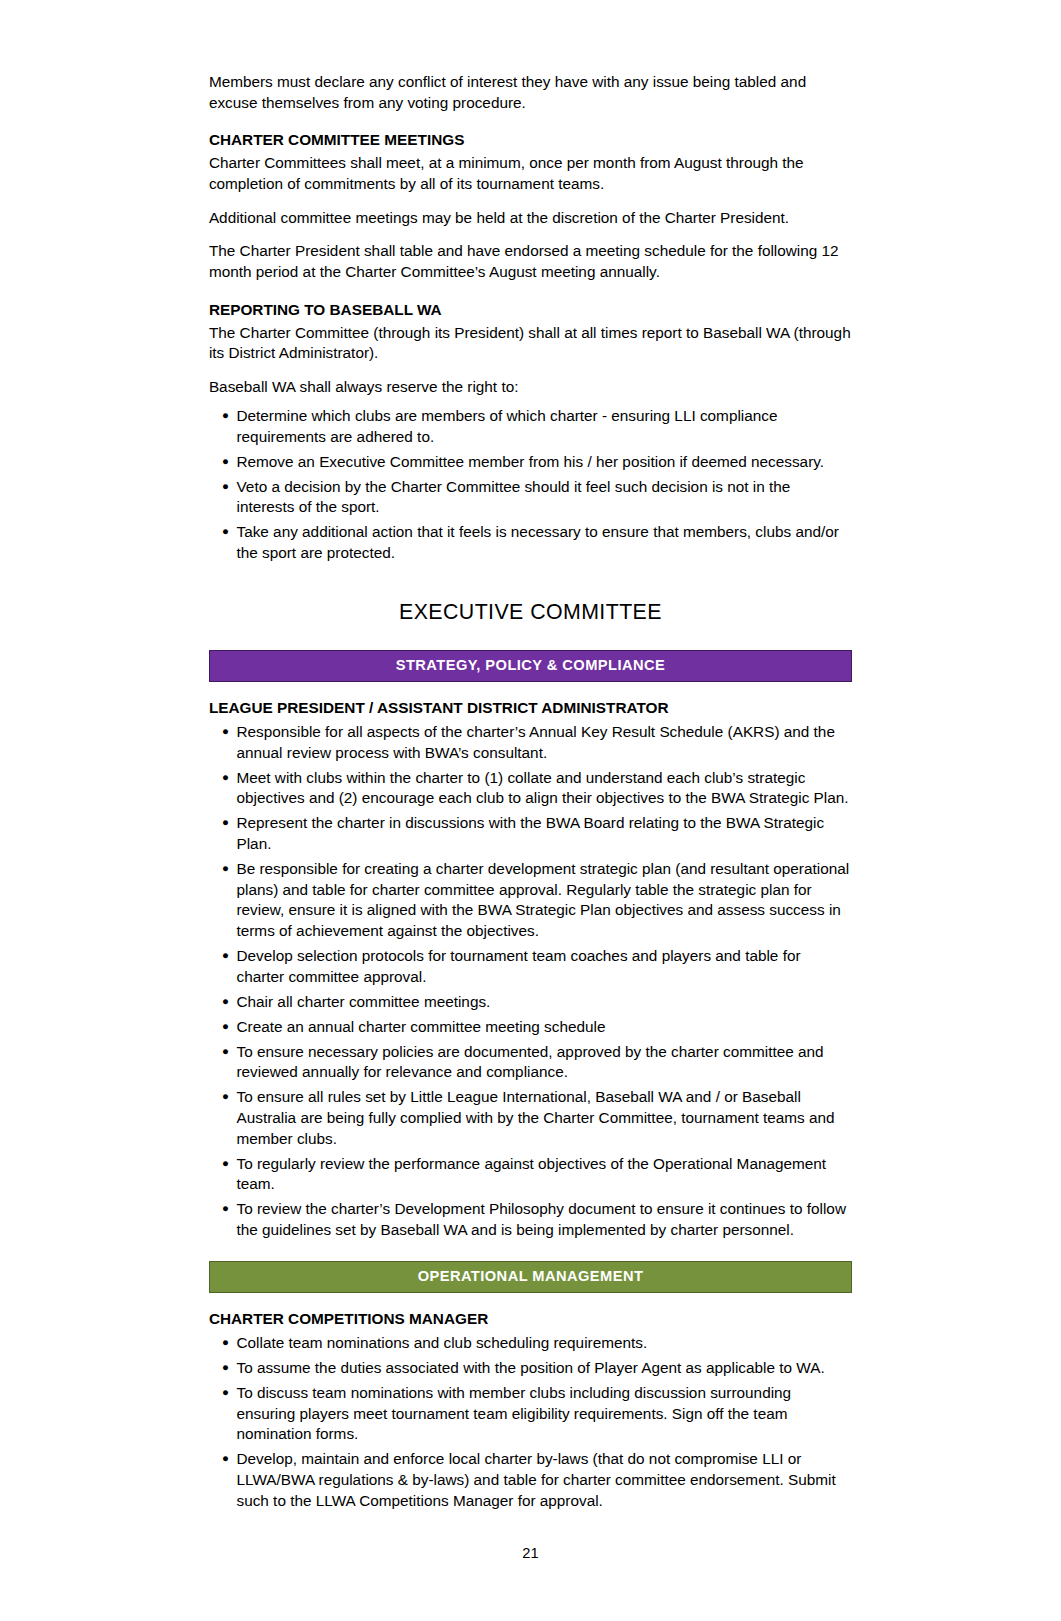Members must declare any conflict of interest they have with any issue being tabled and excuse themselves from any voting procedure.
CHARTER COMMITTEE MEETINGS
Charter Committees shall meet, at a minimum, once per month from August through the completion of commitments by all of its tournament teams.
Additional committee meetings may be held at the discretion of the Charter President.
The Charter President shall table and have endorsed a meeting schedule for the following 12 month period at the Charter Committee’s August meeting annually.
REPORTING TO BASEBALL WA
The Charter Committee (through its President) shall at all times report to Baseball WA (through its District Administrator).
Baseball WA shall always reserve the right to:
Determine which clubs are members of which charter - ensuring LLI compliance requirements are adhered to.
Remove an Executive Committee member from his / her position if deemed necessary.
Veto a decision by the Charter Committee should it feel such decision is not in the interests of the sport.
Take any additional action that it feels is necessary to ensure that members, clubs and/or the sport are protected.
EXECUTIVE COMMITTEE
STRATEGY, POLICY & COMPLIANCE
LEAGUE PRESIDENT / ASSISTANT DISTRICT ADMINISTRATOR
Responsible for all aspects of the charter’s Annual Key Result Schedule (AKRS) and the annual review process with BWA’s consultant.
Meet with clubs within the charter to (1) collate and understand each club’s strategic objectives and (2) encourage each club to align their objectives to the BWA Strategic Plan.
Represent the charter in discussions with the BWA Board relating to the BWA Strategic Plan.
Be responsible for creating a charter development strategic plan (and resultant operational plans) and table for charter committee approval. Regularly table the strategic plan for review, ensure it is aligned with the BWA Strategic Plan objectives and assess success in terms of achievement against the objectives.
Develop selection protocols for tournament team coaches and players and table for charter committee approval.
Chair all charter committee meetings.
Create an annual charter committee meeting schedule
To ensure necessary policies are documented, approved by the charter committee and reviewed annually for relevance and compliance.
To ensure all rules set by Little League International, Baseball WA and / or Baseball Australia are being fully complied with by the Charter Committee, tournament teams and member clubs.
To regularly review the performance against objectives of the Operational Management team.
To review the charter’s Development Philosophy document to ensure it continues to follow the guidelines set by Baseball WA and is being implemented by charter personnel.
OPERATIONAL MANAGEMENT
CHARTER COMPETITIONS MANAGER
Collate team nominations and club scheduling requirements.
To assume the duties associated with the position of Player Agent as applicable to WA.
To discuss team nominations with member clubs including discussion surrounding ensuring players meet tournament team eligibility requirements. Sign off the team nomination forms.
Develop, maintain and enforce local charter by-laws (that do not compromise LLI or LLWA/BWA regulations & by-laws) and table for charter committee endorsement. Submit such to the LLWA Competitions Manager for approval.
21